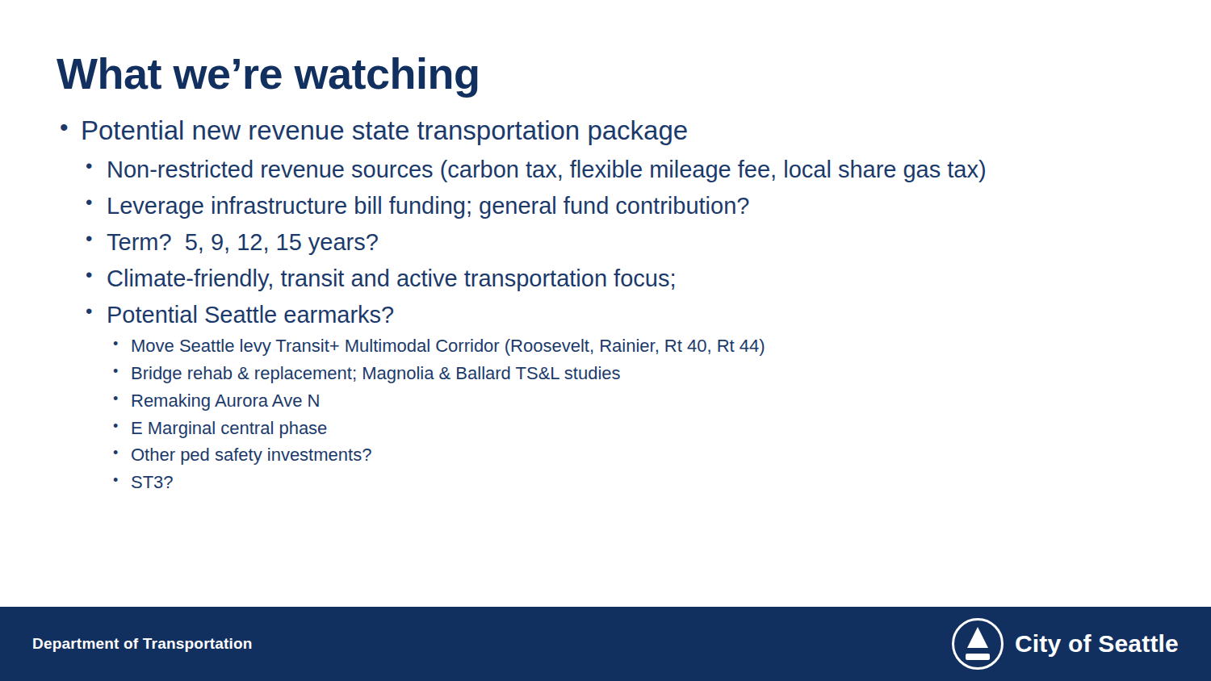What we’re watching
Potential new revenue state transportation package
Non-restricted revenue sources (carbon tax, flexible mileage fee, local share gas tax)
Leverage infrastructure bill funding; general fund contribution?
Term? 5, 9, 12, 15 years?
Climate-friendly, transit and active transportation focus;
Potential Seattle earmarks?
Move Seattle levy Transit+ Multimodal Corridor (Roosevelt, Rainier, Rt 40, Rt 44)
Bridge rehab & replacement; Magnolia & Ballard TS&L studies
Remaking Aurora Ave N
E Marginal central phase
Other ped safety investments?
ST3?
Department of Transportation
City of Seattle